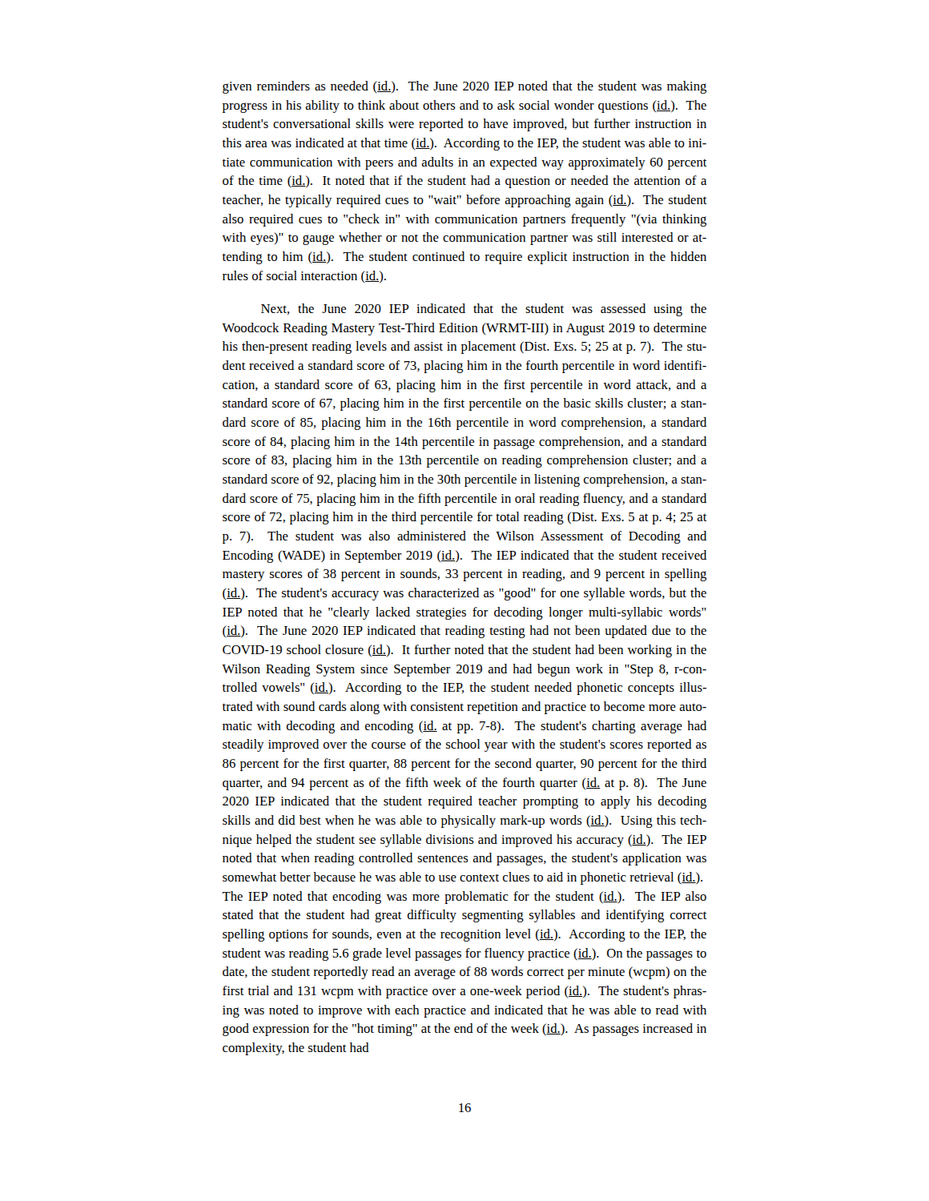given reminders as needed (id.). The June 2020 IEP noted that the student was making progress in his ability to think about others and to ask social wonder questions (id.). The student's conversational skills were reported to have improved, but further instruction in this area was indicated at that time (id.). According to the IEP, the student was able to initiate communication with peers and adults in an expected way approximately 60 percent of the time (id.). It noted that if the student had a question or needed the attention of a teacher, he typically required cues to "wait" before approaching again (id.). The student also required cues to "check in" with communication partners frequently "(via thinking with eyes)" to gauge whether or not the communication partner was still interested or attending to him (id.). The student continued to require explicit instruction in the hidden rules of social interaction (id.).
Next, the June 2020 IEP indicated that the student was assessed using the Woodcock Reading Mastery Test-Third Edition (WRMT-III) in August 2019 to determine his then-present reading levels and assist in placement (Dist. Exs. 5; 25 at p. 7). The student received a standard score of 73, placing him in the fourth percentile in word identification, a standard score of 63, placing him in the first percentile in word attack, and a standard score of 67, placing him in the first percentile on the basic skills cluster; a standard score of 85, placing him in the 16th percentile in word comprehension, a standard score of 84, placing him in the 14th percentile in passage comprehension, and a standard score of 83, placing him in the 13th percentile on reading comprehension cluster; and a standard score of 92, placing him in the 30th percentile in listening comprehension, a standard score of 75, placing him in the fifth percentile in oral reading fluency, and a standard score of 72, placing him in the third percentile for total reading (Dist. Exs. 5 at p. 4; 25 at p. 7). The student was also administered the Wilson Assessment of Decoding and Encoding (WADE) in September 2019 (id.). The IEP indicated that the student received mastery scores of 38 percent in sounds, 33 percent in reading, and 9 percent in spelling (id.). The student's accuracy was characterized as "good" for one syllable words, but the IEP noted that he "clearly lacked strategies for decoding longer multi-syllabic words" (id.). The June 2020 IEP indicated that reading testing had not been updated due to the COVID-19 school closure (id.). It further noted that the student had been working in the Wilson Reading System since September 2019 and had begun work in "Step 8, r-controlled vowels" (id.). According to the IEP, the student needed phonetic concepts illustrated with sound cards along with consistent repetition and practice to become more automatic with decoding and encoding (id. at pp. 7-8). The student's charting average had steadily improved over the course of the school year with the student's scores reported as 86 percent for the first quarter, 88 percent for the second quarter, 90 percent for the third quarter, and 94 percent as of the fifth week of the fourth quarter (id. at p. 8). The June 2020 IEP indicated that the student required teacher prompting to apply his decoding skills and did best when he was able to physically mark-up words (id.). Using this technique helped the student see syllable divisions and improved his accuracy (id.). The IEP noted that when reading controlled sentences and passages, the student's application was somewhat better because he was able to use context clues to aid in phonetic retrieval (id.). The IEP noted that encoding was more problematic for the student (id.). The IEP also stated that the student had great difficulty segmenting syllables and identifying correct spelling options for sounds, even at the recognition level (id.). According to the IEP, the student was reading 5.6 grade level passages for fluency practice (id.). On the passages to date, the student reportedly read an average of 88 words correct per minute (wcpm) on the first trial and 131 wcpm with practice over a one-week period (id.). The student's phrasing was noted to improve with each practice and indicated that he was able to read with good expression for the "hot timing" at the end of the week (id.). As passages increased in complexity, the student had
16